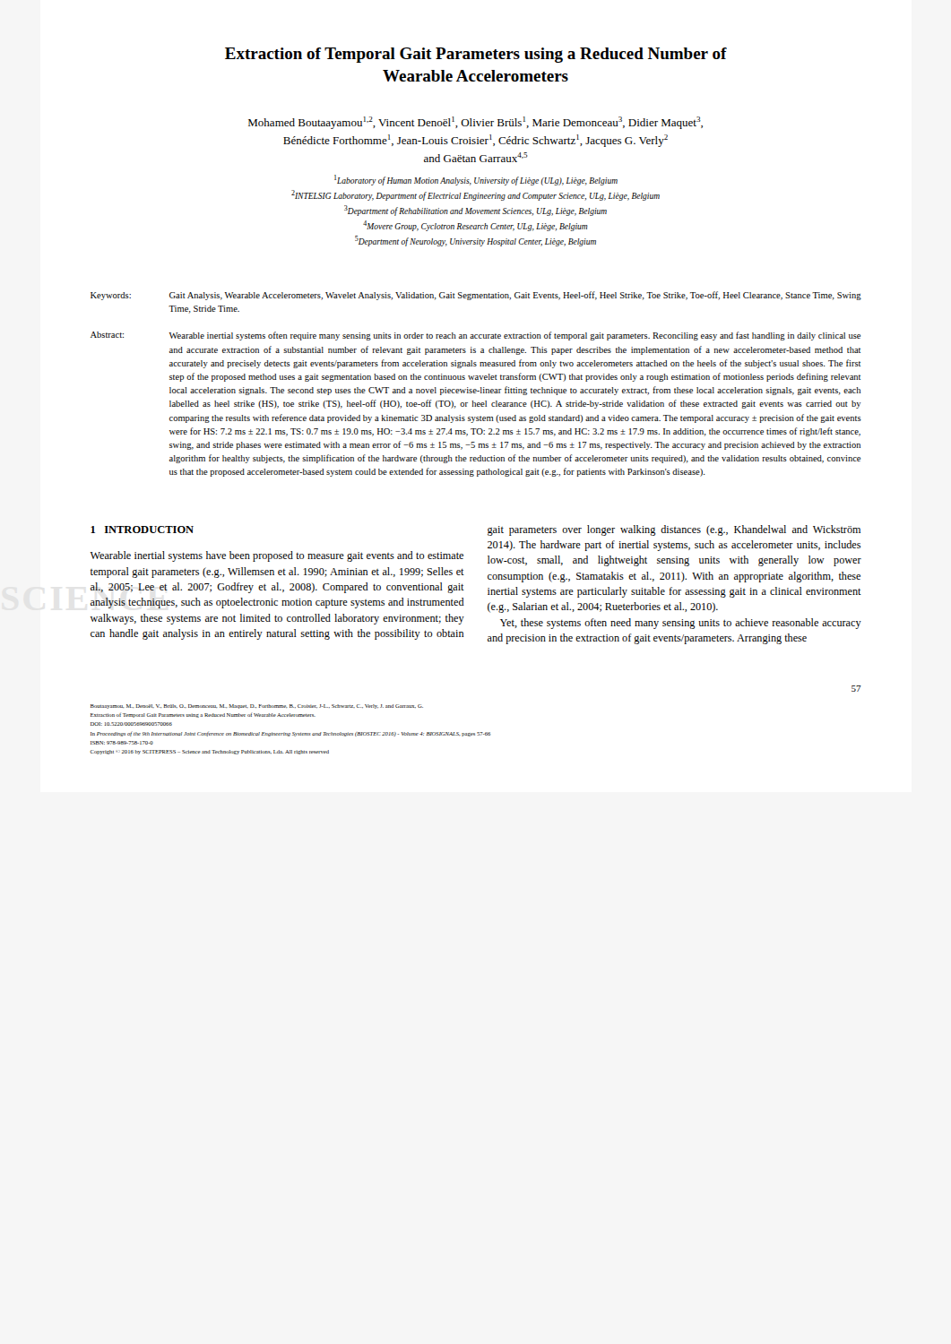SCIENCE
Extraction of Temporal Gait Parameters using a Reduced Number of
Wearable Accelerometers
Mohamed Boutaayamou1,2, Vincent Denoël1, Olivier Brüls1, Marie Demonceau3, Didier Maquet3,
Bénédicte Forthomme1, Jean-Louis Croisier1, Cédric Schwartz1, Jacques G. Verly2
and Gaëtan Garraux4,5
1Laboratory of Human Motion Analysis, University of Liège (ULg), Liège, Belgium
2INTELSIG Laboratory, Department of Electrical Engineering and Computer Science, ULg, Liège, Belgium
3Department of Rehabilitation and Movement Sciences, ULg, Liège, Belgium
4Movere Group, Cyclotron Research Center, ULg, Liège, Belgium
5Department of Neurology, University Hospital Center, Liège, Belgium
Keywords:
Gait Analysis, Wearable Accelerometers, Wavelet Analysis, Validation, Gait Segmentation, Gait Events, Heel-off, Heel Strike, Toe Strike, Toe-off, Heel Clearance, Stance Time, Swing Time, Stride Time.
Abstract:
Wearable inertial systems often require many sensing units in order to reach an accurate extraction of temporal gait parameters. Reconciling easy and fast handling in daily clinical use and accurate extraction of a substantial number of relevant gait parameters is a challenge. This paper describes the implementation of a new accelerometer-based method that accurately and precisely detects gait events/parameters from acceleration signals measured from only two accelerometers attached on the heels of the subject's usual shoes. The first step of the proposed method uses a gait segmentation based on the continuous wavelet transform (CWT) that provides only a rough estimation of motionless periods defining relevant local acceleration signals. The second step uses the CWT and a novel piecewise-linear fitting technique to accurately extract, from these local acceleration signals, gait events, each labelled as heel strike (HS), toe strike (TS), heel-off (HO), toe-off (TO), or heel clearance (HC). A stride-by-stride validation of these extracted gait events was carried out by comparing the results with reference data provided by a kinematic 3D analysis system (used as gold standard) and a video camera. The temporal accuracy ± precision of the gait events were for HS: 7.2 ms ± 22.1 ms, TS: 0.7 ms ± 19.0 ms, HO: −3.4 ms ± 27.4 ms, TO: 2.2 ms ± 15.7 ms, and HC: 3.2 ms ± 17.9 ms. In addition, the occurrence times of right/left stance, swing, and stride phases were estimated with a mean error of −6 ms ± 15 ms, −5 ms ± 17 ms, and −6 ms ± 17 ms, respectively. The accuracy and precision achieved by the extraction algorithm for healthy subjects, the simplification of the hardware (through the reduction of the number of accelerometer units required), and the validation results obtained, convince us that the proposed accelerometer-based system could be extended for assessing pathological gait (e.g., for patients with Parkinson's disease).
1 INTRODUCTION
Wearable inertial systems have been proposed to measure gait events and to estimate temporal gait parameters (e.g., Willemsen et al. 1990; Aminian et al., 1999; Selles et al., 2005; Lee et al. 2007; Godfrey et al., 2008). Compared to conventional gait analysis techniques, such as optoelectronic motion capture systems and instrumented walkways, these systems are not limited to controlled laboratory environment; they can handle gait analysis in an entirely natural setting with the possibility to obtain gait parameters over longer walking distances (e.g., Khandelwal and Wickström 2014). The hardware part of inertial systems, such as accelerometer units, includes low-cost, small, and lightweight sensing units with generally low power consumption (e.g., Stamatakis et al., 2011). With an appropriate algorithm, these inertial systems are particularly suitable for assessing gait in a clinical environment (e.g., Salarian et al., 2004; Rueterbories et al., 2010).
Yet, these systems often need many sensing units to achieve reasonable accuracy and precision in the extraction of gait events/parameters. Arranging these
57
Boutaayamou, M., Denoël, V., Brüls, O., Demonceau, M., Maquet, D., Forthomme, B., Croisier, J-L., Schwartz, C., Verly, J. and Garraux, G.
Extraction of Temporal Gait Parameters using a Reduced Number of Wearable Accelerometers.
DOI: 10.5220/0005696900570066
In Proceedings of the 9th International Joint Conference on Biomedical Engineering Systems and Technologies (BIOSTEC 2016) - Volume 4: BIOSIGNALS, pages 57-66
ISBN: 978-989-758-170-0
Copyright © 2016 by SCITEPRESS – Science and Technology Publications, Lda. All rights reserved